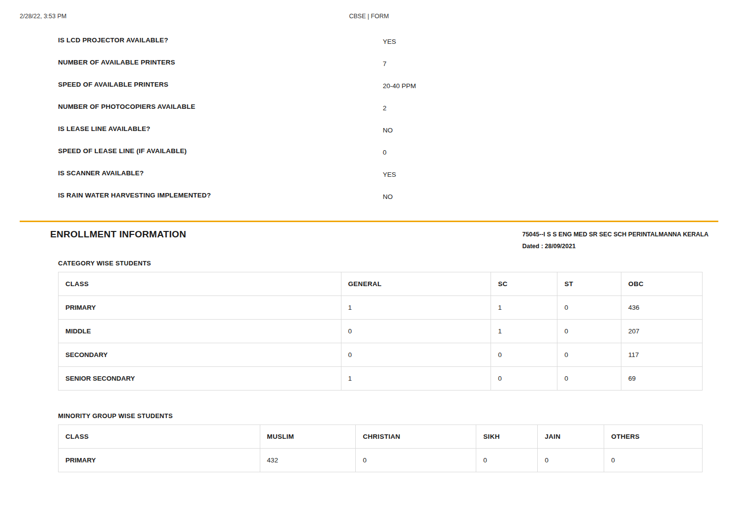2/28/22, 3:53 PM
CBSE | FORM
Is LCD Projector available?
YES
Number of available printers
7
Speed of available printers
20-40 PPM
Number of photocopiers available
2
Is lease line available?
NO
Speed of lease line (if available)
0
Is scanner available?
YES
Is rain water harvesting implemented?
NO
Enrollment Information
75045--I S S ENG MED SR SEC SCH PERINTALMANNA KERALA
Dated : 28/09/2021
Category wise students
| Class | General | SC | ST | OBC |
| --- | --- | --- | --- | --- |
| PRIMARY | 1 | 1 | 0 | 436 |
| MIDDLE | 0 | 1 | 0 | 207 |
| SECONDARY | 0 | 0 | 0 | 117 |
| SENIOR SECONDARY | 1 | 0 | 0 | 69 |
Minority group wise students
| Class | Muslim | Christian | Sikh | Jain | Others |
| --- | --- | --- | --- | --- | --- |
| PRIMARY | 432 | 0 | 0 | 0 | 0 |